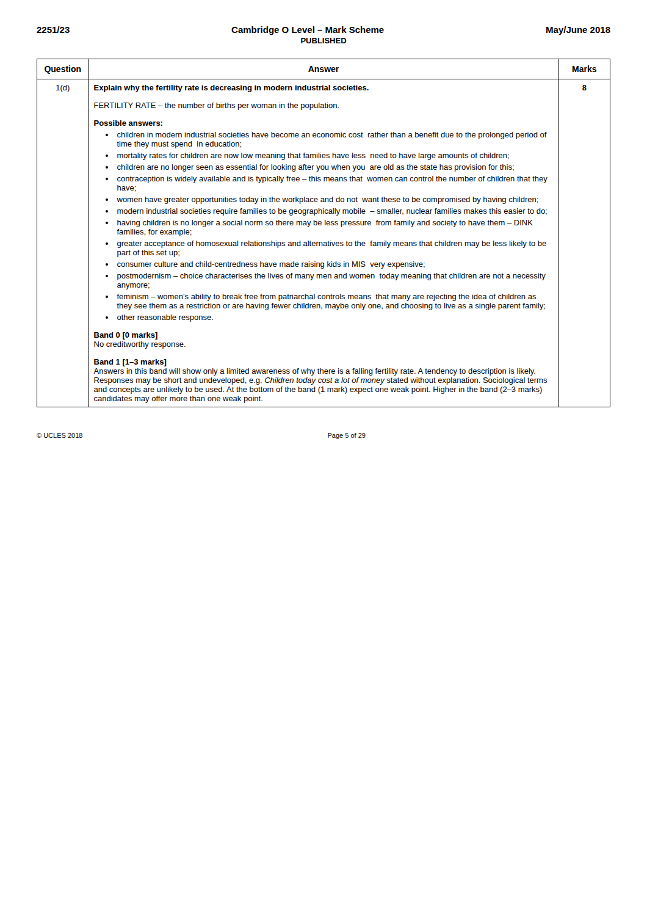2251/23
Cambridge O Level – Mark Scheme
May/June 2018
PUBLISHED
| Question | Answer | Marks |
| --- | --- | --- |
| 1(d) | Explain why the fertility rate is decreasing in modern industrial societies. FERTILITY RATE – the number of births per woman in the population. Possible answers: children in modern industrial societies have become an economic cost rather than a benefit due to the prolonged period of time they must spend in education; mortality rates for children are now low meaning that families have less need to have large amounts of children; children are no longer seen as essential for looking after you when you are old as the state has provision for this; contraception is widely available and is typically free – this means that women can control the number of children that they have; women have greater opportunities today in the workplace and do not want these to be compromised by having children; modern industrial societies require families to be geographically mobile – smaller, nuclear families makes this easier to do; having children is no longer a social norm so there may be less pressure from family and society to have them – DINK families, for example; greater acceptance of homosexual relationships and alternatives to the family means that children may be less likely to be part of this set up; consumer culture and child-centredness have made raising kids in MIS very expensive; postmodernism – choice characterises the lives of many men and women today meaning that children are not a necessity anymore; feminism – women’s ability to break free from patriarchal controls means that many are rejecting the idea of children as they see them as a restriction or are having fewer children, maybe only one, and choosing to live as a single parent family; other reasonable response. Band 0 [0 marks] No creditworthy response. Band 1 [1–3 marks] Answers in this band will show only a limited awareness of why there is a falling fertility rate. A tendency to description is likely. Responses may be short and undeveloped, e.g. Children today cost a lot of money stated without explanation. Sociological terms and concepts are unlikely to be used. At the bottom of the band (1 mark) expect one weak point. Higher in the band (2–3 marks) candidates may offer more than one weak point. | 8 |
© UCLES 2018
Page 5 of 29